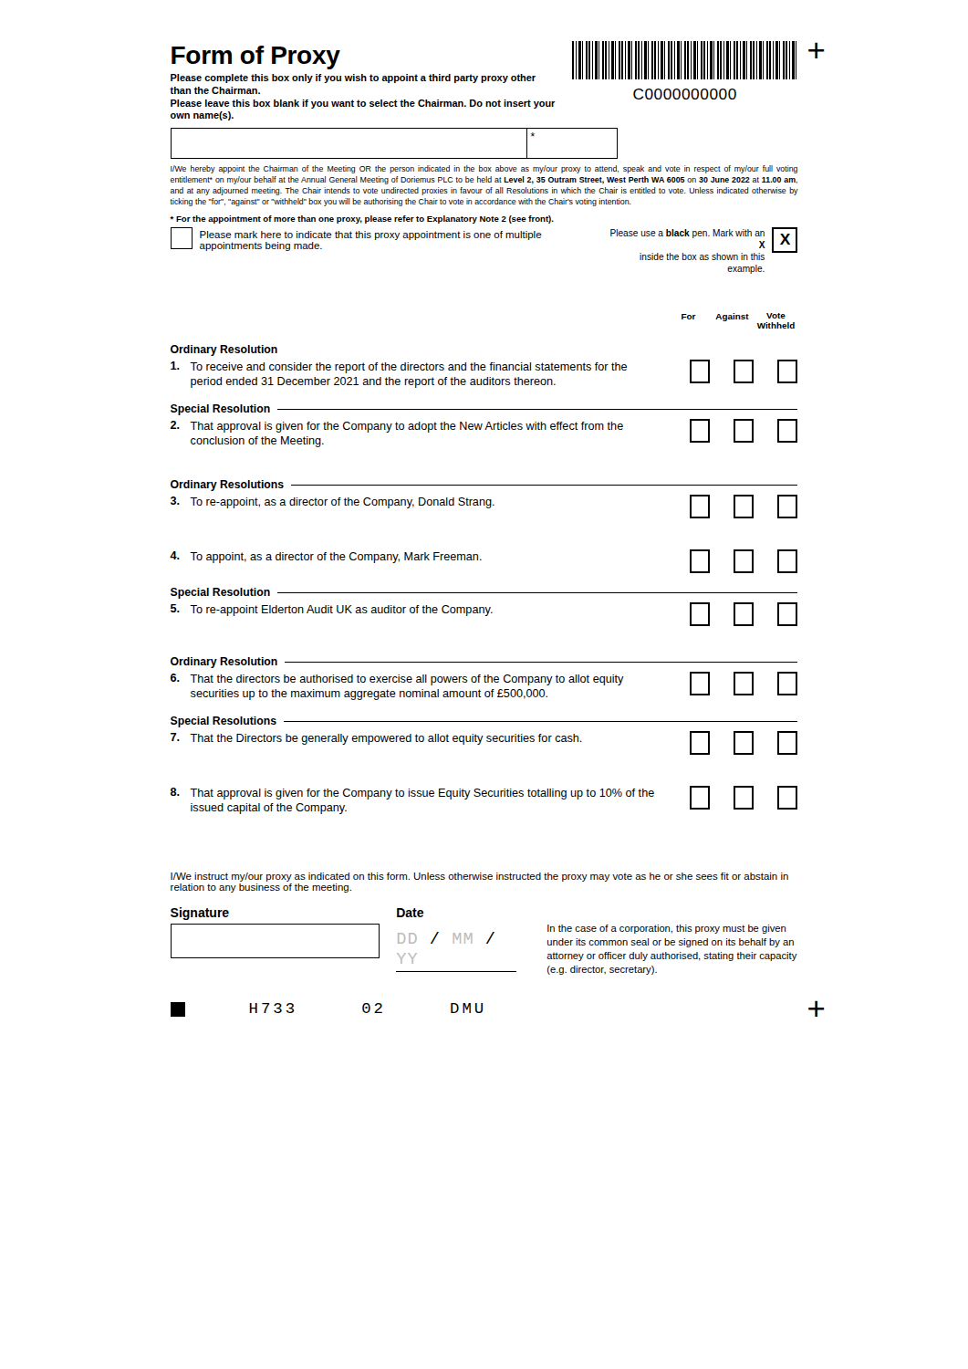+
+
Form of Proxy
Please complete this box only if you wish to appoint a third party proxy other than the Chairman.
Please leave this box blank if you want to select the Chairman. Do not insert your own name(s).
C0000000000
*
I/We hereby appoint the Chairman of the Meeting OR the person indicated in the box above as my/our proxy to attend, speak and vote in respect of my/our full voting entitlement* on my/our behalf at the Annual General Meeting of Doriemus PLC to be held at Level 2, 35 Outram Street, West Perth WA 6005 on 30 June 2022 at 11.00 am, and at any adjourned meeting. The Chair intends to vote undirected proxies in favour of all Resolutions in which the Chair is entitled to vote. Unless indicated otherwise by ticking the "for", "against" or "withheld" box you will be authorising the Chair to vote in accordance with the Chair's voting intention.
* For the appointment of more than one proxy, please refer to Explanatory Note 2 (see front).
Please mark here to indicate that this proxy appointment is one of multiple appointments being made.
Please use a black pen. Mark with an X
inside the box as shown in this example.
X
For
Against
Vote
Withheld
Ordinary Resolution
1.
To receive and consider the report of the directors and the financial statements for the period ended 31 December 2021 and the report of the auditors thereon.
Special Resolution
2.
That approval is given for the Company to adopt the New Articles with effect from the conclusion of the Meeting.
Ordinary Resolutions
3.
To re-appoint, as a director of the Company, Donald Strang.
4.
To appoint, as a director of the Company, Mark Freeman.
Special Resolution
5.
To re-appoint Elderton Audit UK as auditor of the Company.
Ordinary Resolution
6.
That the directors be authorised to exercise all powers of the Company to allot equity securities up to the maximum aggregate nominal amount of £500,000.
Special Resolutions
7.
That the Directors be generally empowered to allot equity securities for cash.
8.
That approval is given for the Company to issue Equity Securities totalling up to 10% of the issued capital of the Company.
I/We instruct my/our proxy as indicated on this form. Unless otherwise instructed the proxy may vote as he or she sees fit or abstain in relation to any business of the meeting.
Signature
Date
DD / MM / YY
In the case of a corporation, this proxy must be given under its common seal or be signed on its behalf by an attorney or officer duly authorised, stating their capacity (e.g. director, secretary).
H733
02
DMU